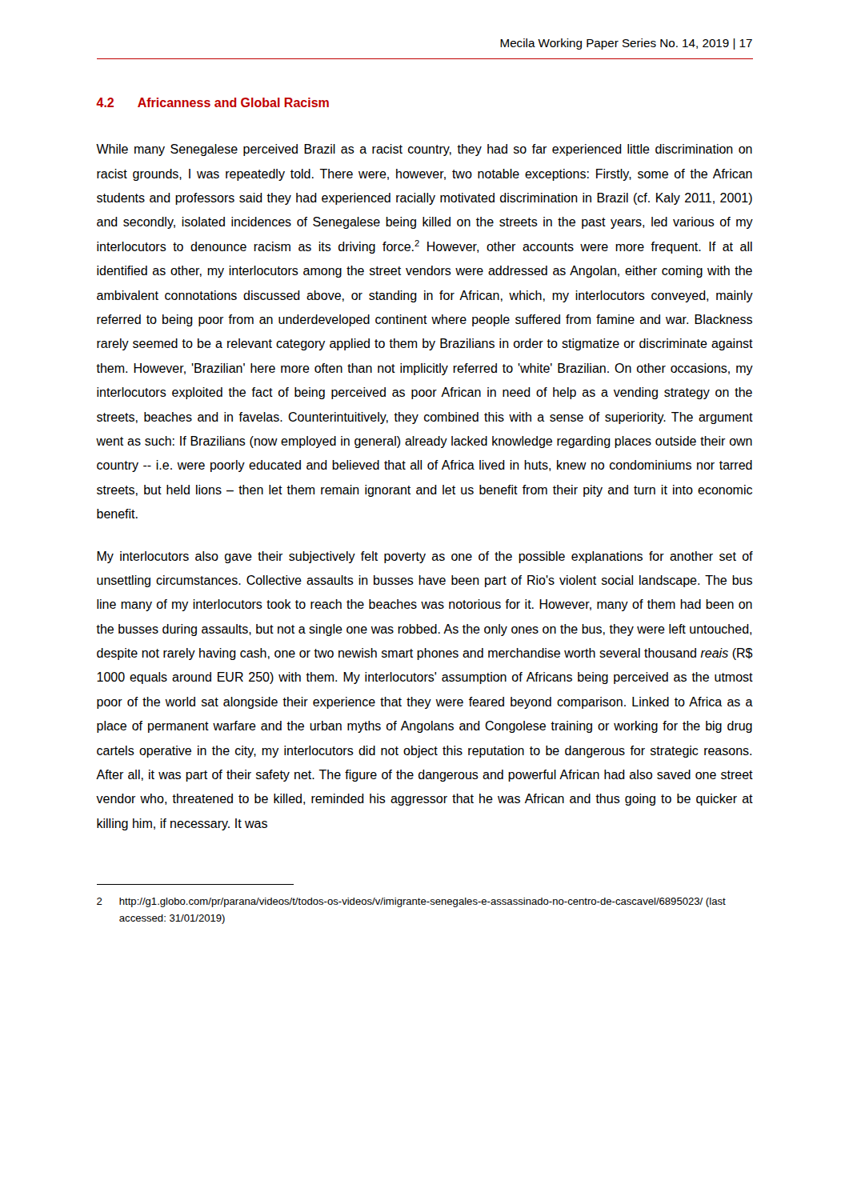Mecila Working Paper Series No. 14, 2019 | 17
4.2 Africanness and Global Racism
While many Senegalese perceived Brazil as a racist country, they had so far experienced little discrimination on racist grounds, I was repeatedly told. There were, however, two notable exceptions: Firstly, some of the African students and professors said they had experienced racially motivated discrimination in Brazil (cf. Kaly 2011, 2001) and secondly, isolated incidences of Senegalese being killed on the streets in the past years, led various of my interlocutors to denounce racism as its driving force.2 However, other accounts were more frequent. If at all identified as other, my interlocutors among the street vendors were addressed as Angolan, either coming with the ambivalent connotations discussed above, or standing in for African, which, my interlocutors conveyed, mainly referred to being poor from an underdeveloped continent where people suffered from famine and war. Blackness rarely seemed to be a relevant category applied to them by Brazilians in order to stigmatize or discriminate against them. However, 'Brazilian' here more often than not implicitly referred to 'white' Brazilian. On other occasions, my interlocutors exploited the fact of being perceived as poor African in need of help as a vending strategy on the streets, beaches and in favelas. Counterintuitively, they combined this with a sense of superiority. The argument went as such: If Brazilians (now employed in general) already lacked knowledge regarding places outside their own country -- i.e. were poorly educated and believed that all of Africa lived in huts, knew no condominiums nor tarred streets, but held lions – then let them remain ignorant and let us benefit from their pity and turn it into economic benefit.
My interlocutors also gave their subjectively felt poverty as one of the possible explanations for another set of unsettling circumstances. Collective assaults in busses have been part of Rio's violent social landscape. The bus line many of my interlocutors took to reach the beaches was notorious for it. However, many of them had been on the busses during assaults, but not a single one was robbed. As the only ones on the bus, they were left untouched, despite not rarely having cash, one or two newish smart phones and merchandise worth several thousand reais (R$ 1000 equals around EUR 250) with them. My interlocutors' assumption of Africans being perceived as the utmost poor of the world sat alongside their experience that they were feared beyond comparison. Linked to Africa as a place of permanent warfare and the urban myths of Angolans and Congolese training or working for the big drug cartels operative in the city, my interlocutors did not object this reputation to be dangerous for strategic reasons. After all, it was part of their safety net. The figure of the dangerous and powerful African had also saved one street vendor who, threatened to be killed, reminded his aggressor that he was African and thus going to be quicker at killing him, if necessary. It was
2 http://g1.globo.com/pr/parana/videos/t/todos-os-videos/v/imigrante-senegales-e-assassinado-no-centro-de-cascavel/6895023/ (last accessed: 31/01/2019)